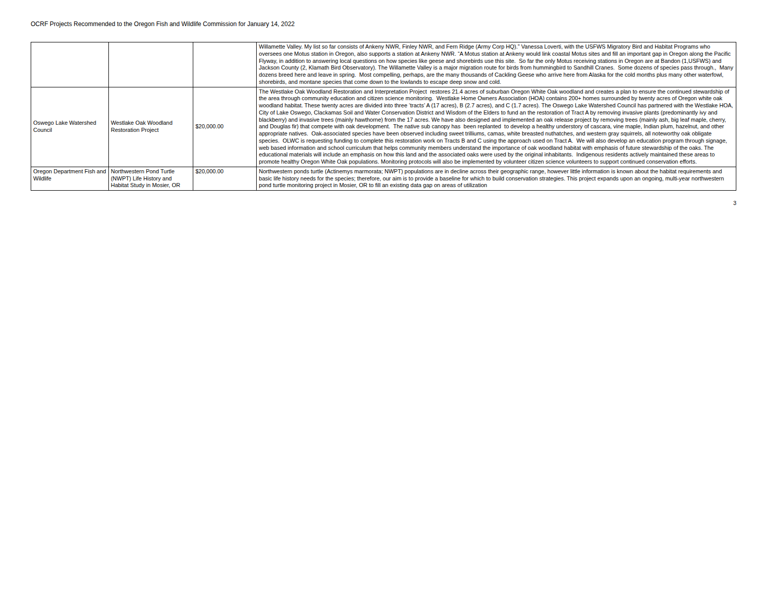OCRF Projects Recommended to the Oregon Fish and Wildlife Commission for January 14, 2022
| | | | Willamette Valley. My list so far consists of Ankeny NWR, Finley NWR, and Fern Ridge (Army Corp HQ).” Vanessa Loverti, with the USFWS Migratory Bird and Habitat Programs who oversees one Motus station in Oregon, also supports a station at Ankeny NWR. “A Motus station at Ankeny would link coastal Motus sites and fill an important gap in Oregon along the Pacific Flyway, in addition to answering local questions on how species like geese and shorebirds use this site. So far the only Motus receiving stations in Oregon are at Bandon (1,USFWS) and Jackson County (2, Klamath Bird Observatory). The Willamette Valley is a major migration route for birds from hummingbird to Sandhill Cranes. Some dozens of species pass through., Many dozens breed here and leave in spring. Most compelling, perhaps, are the many thousands of Cackling Geese who arrive here from Alaska for the cold months plus many other waterfowl, shorebirds, and montane species that come down to the lowlands to escape deep snow and cold. |
| Oswego Lake Watershed Council | Westlake Oak Woodland Restoration Project | $20,000.00 | The Westlake Oak Woodland Restoration and Interpretation Project restores 21.4 acres of suburban Oregon White Oak woodland and creates a plan to ensure the continued stewardship of the area through community education and citizen science monitoring. Westlake Home Owners Association (HOA) contains 200+ homes surrounded by twenty acres of Oregon white oak woodland habitat. These twenty acres are divided into three ‘tracts’ A (17 acres), B (2.7 acres), and C (1.7 acres). The Oswego Lake Watershed Council has partnered with the Westlake HOA, City of Lake Oswego, Clackamas Soil and Water Conservation District and Wisdom of the Elders to fund an the restoration of Tract A by removing invasive plants (predominantly ivy and blackberry) and invasive trees (mainly hawthorne) from the 17 acres. We have also designed and implemented an oak release project by removing trees (mainly ash, big leaf maple, cherry, and Douglas fir) that compete with oak development. The native sub canopy has been replanted to develop a healthy understory of cascara, vine maple, Indian plum, hazelnut, and other appropriate natives. Oak-associated species have been observed including sweet trilliums, camas, white breasted nuthatches, and western gray squirrels, all noteworthy oak obligate species. OLWC is requesting funding to complete this restoration work on Tracts B and C using the approach used on Tract A. We will also develop an education program through signage, web based information and school curriculum that helps community members understand the importance of oak woodland habitat with emphasis of future stewardship of the oaks. The educational materials will include an emphasis on how this land and the associated oaks were used by the original inhabitants. Indigenous residents actively maintained these areas to promote healthy Oregon White Oak populations. Monitoring protocols will also be implemented by volunteer citizen science volunteers to support continued conservation efforts. |
| Oregon Department Fish and Wildlife | Northwestern Pond Turtle (NWPT) Life History and Habitat Study in Mosier, OR | $20,000.00 | Northwestern ponds turtle (Actinemys marmorata; NWPT) populations are in decline across their geographic range, however little information is known about the habitat requirements and basic life history needs for the species; therefore, our aim is to provide a baseline for which to build conservation strategies. This project expands upon an ongoing, multi-year northwestern pond turtle monitoring project in Mosier, OR to fill an existing data gap on areas of utilization |
3